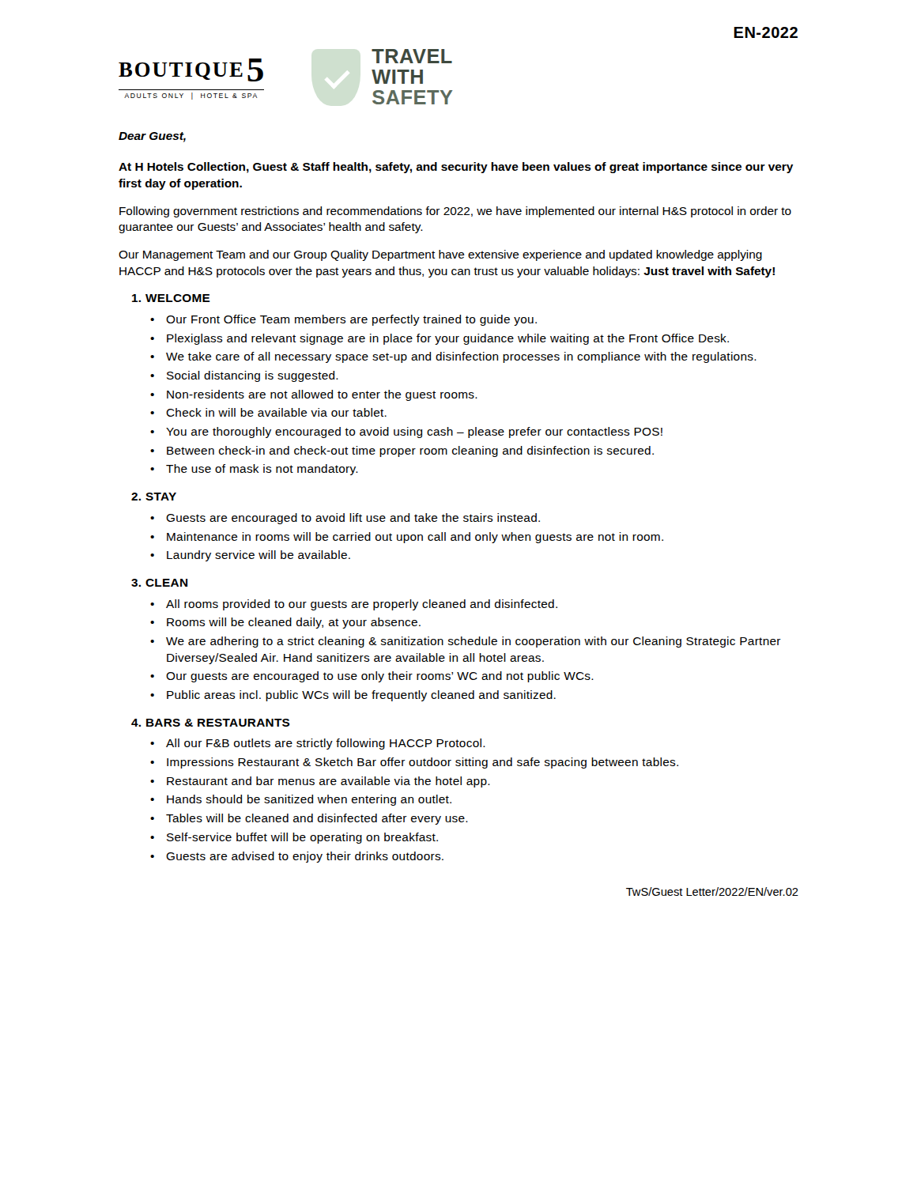EN-2022
BOUTIQUE 5
ADULTS ONLY | HOTEL & SPA
TRAVEL
WITH
SAFETY
Dear Guest,
At H Hotels Collection, Guest & Staff health, safety, and security have been values of great importance since our very first day of operation.
Following government restrictions and recommendations for 2022, we have implemented our internal H&S protocol in order to guarantee our Guests’ and Associates’ health and safety.
Our Management Team and our Group Quality Department have extensive experience and updated knowledge applying HACCP and H&S protocols over the past years and thus, you can trust us your valuable holidays: Just travel with Safety!
WELCOME
Our Front Office Team members are perfectly trained to guide you.
Plexiglass and relevant signage are in place for your guidance while waiting at the Front Office Desk.
We take care of all necessary space set-up and disinfection processes in compliance with the regulations.
Social distancing is suggested.
Non-residents are not allowed to enter the guest rooms.
Check in will be available via our tablet.
You are thoroughly encouraged to avoid using cash – please prefer our contactless POS!
Between check-in and check-out time proper room cleaning and disinfection is secured.
The use of mask is not mandatory.
STAY
Guests are encouraged to avoid lift use and take the stairs instead.
Maintenance in rooms will be carried out upon call and only when guests are not in room.
Laundry service will be available.
CLEAN
All rooms provided to our guests are properly cleaned and disinfected.
Rooms will be cleaned daily, at your absence.
We are adhering to a strict cleaning & sanitization schedule in cooperation with our Cleaning Strategic Partner Diversey/Sealed Air. Hand sanitizers are available in all hotel areas.
Our guests are encouraged to use only their rooms’ WC and not public WCs.
Public areas incl. public WCs will be frequently cleaned and sanitized.
BARS & RESTAURANTS
All our F&B outlets are strictly following HACCP Protocol.
Impressions Restaurant & Sketch Bar offer outdoor sitting and safe spacing between tables.
Restaurant and bar menus are available via the hotel app.
Hands should be sanitized when entering an outlet.
Tables will be cleaned and disinfected after every use.
Self-service buffet will be operating on breakfast.
Guests are advised to enjoy their drinks outdoors.
TwS/Guest Letter/2022/EN/ver.02